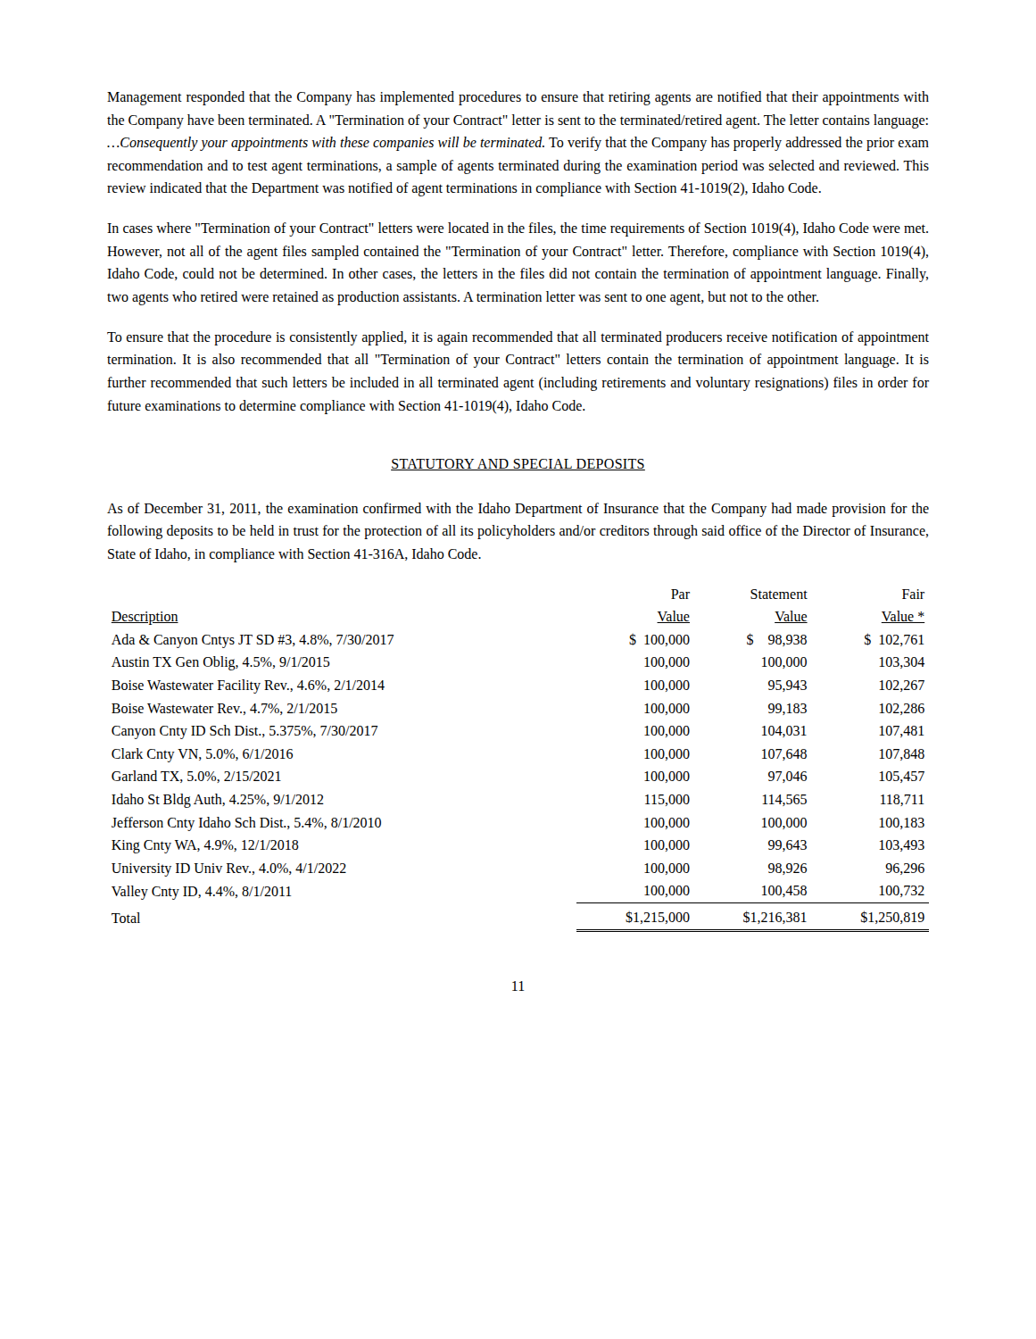Management responded that the Company has implemented procedures to ensure that retiring agents are notified that their appointments with the Company have been terminated. A "Termination of your Contract" letter is sent to the terminated/retired agent. The letter contains language: …Consequently your appointments with these companies will be terminated. To verify that the Company has properly addressed the prior exam recommendation and to test agent terminations, a sample of agents terminated during the examination period was selected and reviewed. This review indicated that the Department was notified of agent terminations in compliance with Section 41-1019(2), Idaho Code.
In cases where "Termination of your Contract" letters were located in the files, the time requirements of Section 1019(4), Idaho Code were met. However, not all of the agent files sampled contained the "Termination of your Contract" letter. Therefore, compliance with Section 1019(4), Idaho Code, could not be determined. In other cases, the letters in the files did not contain the termination of appointment language. Finally, two agents who retired were retained as production assistants. A termination letter was sent to one agent, but not to the other.
To ensure that the procedure is consistently applied, it is again recommended that all terminated producers receive notification of appointment termination. It is also recommended that all "Termination of your Contract" letters contain the termination of appointment language. It is further recommended that such letters be included in all terminated agent (including retirements and voluntary resignations) files in order for future examinations to determine compliance with Section 41-1019(4), Idaho Code.
STATUTORY AND SPECIAL DEPOSITS
As of December 31, 2011, the examination confirmed with the Idaho Department of Insurance that the Company had made provision for the following deposits to be held in trust for the protection of all its policyholders and/or creditors through said office of the Director of Insurance, State of Idaho, in compliance with Section 41-316A, Idaho Code.
| | Par | Statement | Fair |
| --- | --- | --- | --- |
| Description | Value | Value | Value * |
| Ada & Canyon Cntys JT SD #3, 4.8%, 7/30/2017 | $ 100,000 | $ 98,938 | $ 102,761 |
| Austin TX Gen Oblig, 4.5%, 9/1/2015 | 100,000 | 100,000 | 103,304 |
| Boise Wastewater Facility Rev., 4.6%, 2/1/2014 | 100,000 | 95,943 | 102,267 |
| Boise Wastewater Rev., 4.7%, 2/1/2015 | 100,000 | 99,183 | 102,286 |
| Canyon Cnty ID Sch Dist., 5.375%, 7/30/2017 | 100,000 | 104,031 | 107,481 |
| Clark Cnty VN, 5.0%, 6/1/2016 | 100,000 | 107,648 | 107,848 |
| Garland TX, 5.0%, 2/15/2021 | 100,000 | 97,046 | 105,457 |
| Idaho St Bldg Auth, 4.25%, 9/1/2012 | 115,000 | 114,565 | 118,711 |
| Jefferson Cnty Idaho Sch Dist., 5.4%, 8/1/2010 | 100,000 | 100,000 | 100,183 |
| King Cnty WA, 4.9%, 12/1/2018 | 100,000 | 99,643 | 103,493 |
| University ID Univ Rev., 4.0%, 4/1/2022 | 100,000 | 98,926 | 96,296 |
| Valley Cnty ID, 4.4%, 8/1/2011 | 100,000 | 100,458 | 100,732 |
| Total | $1,215,000 | $1,216,381 | $1,250,819 |
11